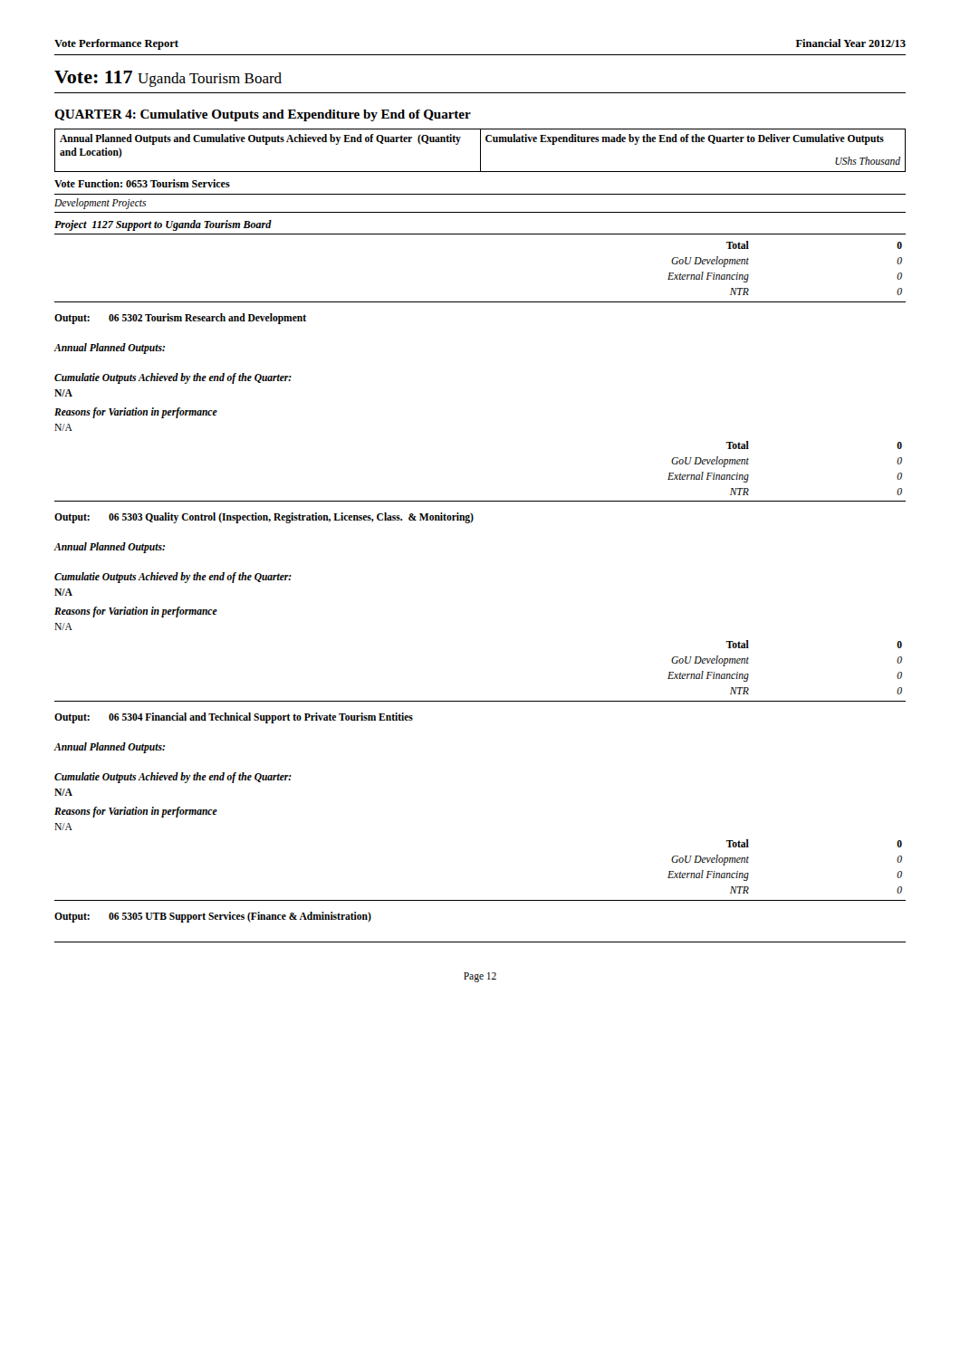Vote Performance Report Financial Year 2012/13
Vote: 117 Uganda Tourism Board
QUARTER 4: Cumulative Outputs and Expenditure by End of Quarter
| Annual Planned Outputs and Cumulative Outputs Achieved by End of Quarter (Quantity and Location) | Cumulative Expenditures made by the End of the Quarter to Deliver Cumulative Outputs UShs Thousand |
Vote Function: 0653 Tourism Services
Development Projects
Project 1127 Support to Uganda Tourism Board
| Total | 0 |
| GoU Development | 0 |
| External Financing | 0 |
| NTR | 0 |
Output: 06 5302 Tourism Research and Development
Annual Planned Outputs:
Cumulatie Outputs Achieved by the end of the Quarter:
N/A
Reasons for Variation in performance
N/A
| Total | 0 |
| GoU Development | 0 |
| External Financing | 0 |
| NTR | 0 |
Output: 06 5303 Quality Control (Inspection, Registration, Licenses, Class. & Monitoring)
Annual Planned Outputs:
Cumulatie Outputs Achieved by the end of the Quarter:
N/A
Reasons for Variation in performance
N/A
| Total | 0 |
| GoU Development | 0 |
| External Financing | 0 |
| NTR | 0 |
Output: 06 5304 Financial and Technical Support to Private Tourism Entities
Annual Planned Outputs:
Cumulatie Outputs Achieved by the end of the Quarter:
N/A
Reasons for Variation in performance
N/A
| Total | 0 |
| GoU Development | 0 |
| External Financing | 0 |
| NTR | 0 |
Output: 06 5305 UTB Support Services (Finance & Administration)
Page 12